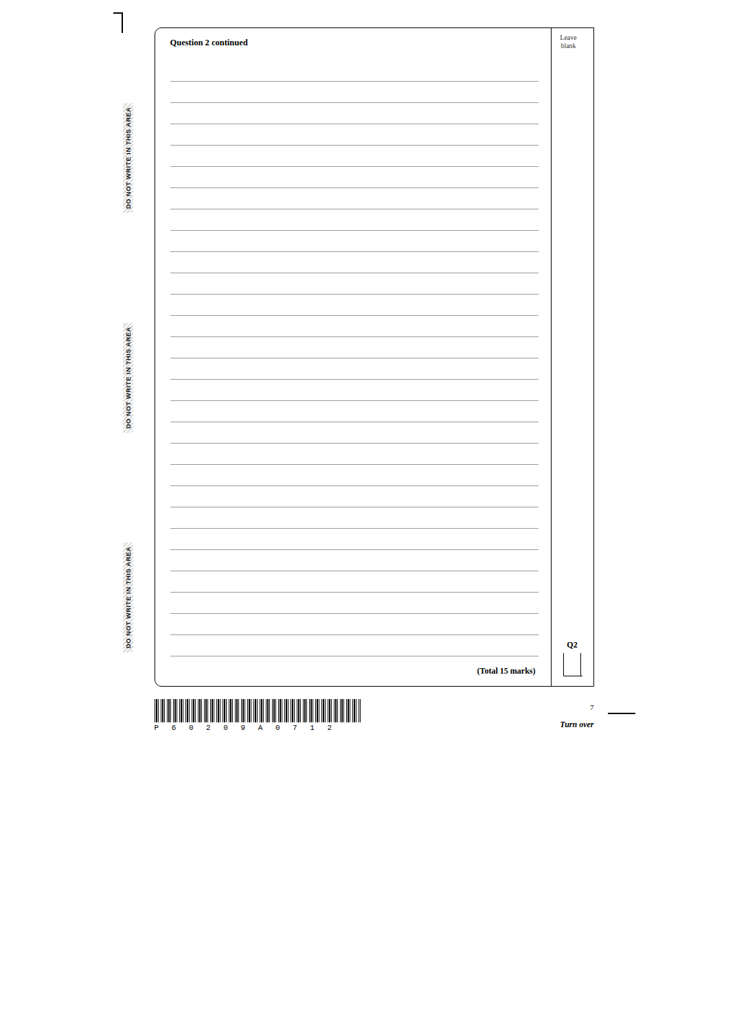DO NOT WRITE IN THIS AREA
DO NOT WRITE IN THIS AREA
DO NOT WRITE IN THIS AREA
Leave
blank
Q2
Question 2 continued
(Total 15 marks)
7
P 6 0 2 0 9 A 0 7 1 2
Turn over